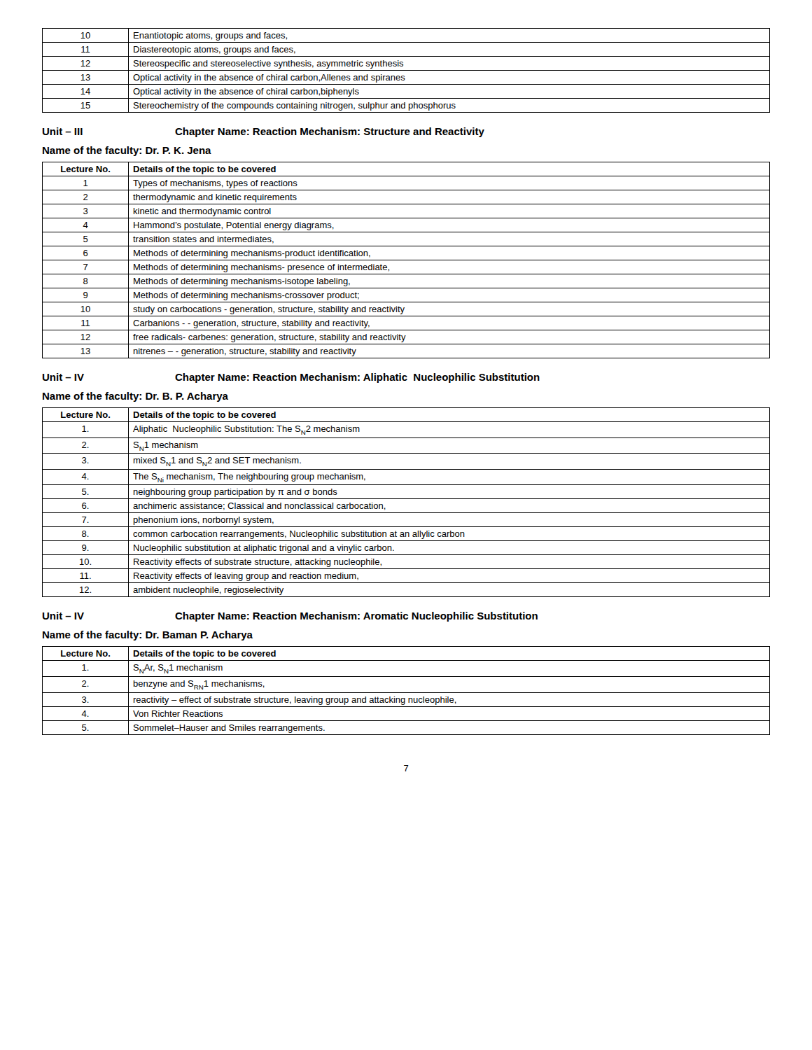| 10 | Enantiotopic atoms, groups and faces, |
| 11 | Diastereotopic atoms, groups and faces, |
| 12 | Stereospecific and stereoselective synthesis, asymmetric synthesis |
| 13 | Optical activity in the absence of chiral carbon,Allenes and spiranes |
| 14 | Optical activity in the absence of chiral carbon,biphenyls |
| 15 | Stereochemistry of the compounds containing nitrogen, sulphur and phosphorus |
Unit – III Chapter Name: Reaction Mechanism: Structure and Reactivity
Name of the faculty: Dr. P. K. Jena
| Lecture No. | Details of the topic to be covered |
| --- | --- |
| 1 | Types of mechanisms, types of reactions |
| 2 | thermodynamic and kinetic requirements |
| 3 | kinetic and thermodynamic control |
| 4 | Hammond’s postulate, Potential energy diagrams, |
| 5 | transition states and intermediates, |
| 6 | Methods of determining mechanisms-product identification, |
| 7 | Methods of determining mechanisms- presence of intermediate, |
| 8 | Methods of determining mechanisms-isotope labeling, |
| 9 | Methods of determining mechanisms-crossover product; |
| 10 | study on carbocations - generation, structure, stability and reactivity |
| 11 | Carbanions - - generation, structure, stability and reactivity, |
| 12 | free radicals- carbenes: generation, structure, stability and reactivity |
| 13 | nitrenes – - generation, structure, stability and reactivity |
Unit – IV Chapter Name: Reaction Mechanism: Aliphatic Nucleophilic Substitution
Name of the faculty: Dr. B. P. Acharya
| Lecture No. | Details of the topic to be covered |
| --- | --- |
| 1. | Aliphatic Nucleophilic Substitution: The S N 2 mechanism |
| 2. | S N 1 mechanism |
| 3. | mixed S N 1 and S N 2 and SET mechanism. |
| 4. | The S Ni mechanism, The neighbouring group mechanism, |
| 5. | neighbouring group participation by π and σ bonds |
| 6. | anchimeric assistance; Classical and nonclassical carbocation, |
| 7. | phenonium ions, norbornyl system, |
| 8. | common carbocation rearrangements, Nucleophilic substitution at an allylic carbon |
| 9. | Nucleophilic substitution at aliphatic trigonal and a vinylic carbon. |
| 10. | Reactivity effects of substrate structure, attacking nucleophile, |
| 11. | Reactivity effects of leaving group and reaction medium, |
| 12. | ambident nucleophile, regioselectivity |
Unit – IV Chapter Name: Reaction Mechanism: Aromatic Nucleophilic Substitution
Name of the faculty: Dr. Baman P. Acharya
| Lecture No. | Details of the topic to be covered |
| --- | --- |
| 1. | S N Ar, S N 1 mechanism |
| 2. | benzyne and S RN 1 mechanisms, |
| 3. | reactivity – effect of substrate structure, leaving group and attacking nucleophile, |
| 4. | Von Richter Reactions |
| 5. | Sommelet–Hauser and Smiles rearrangements. |
7